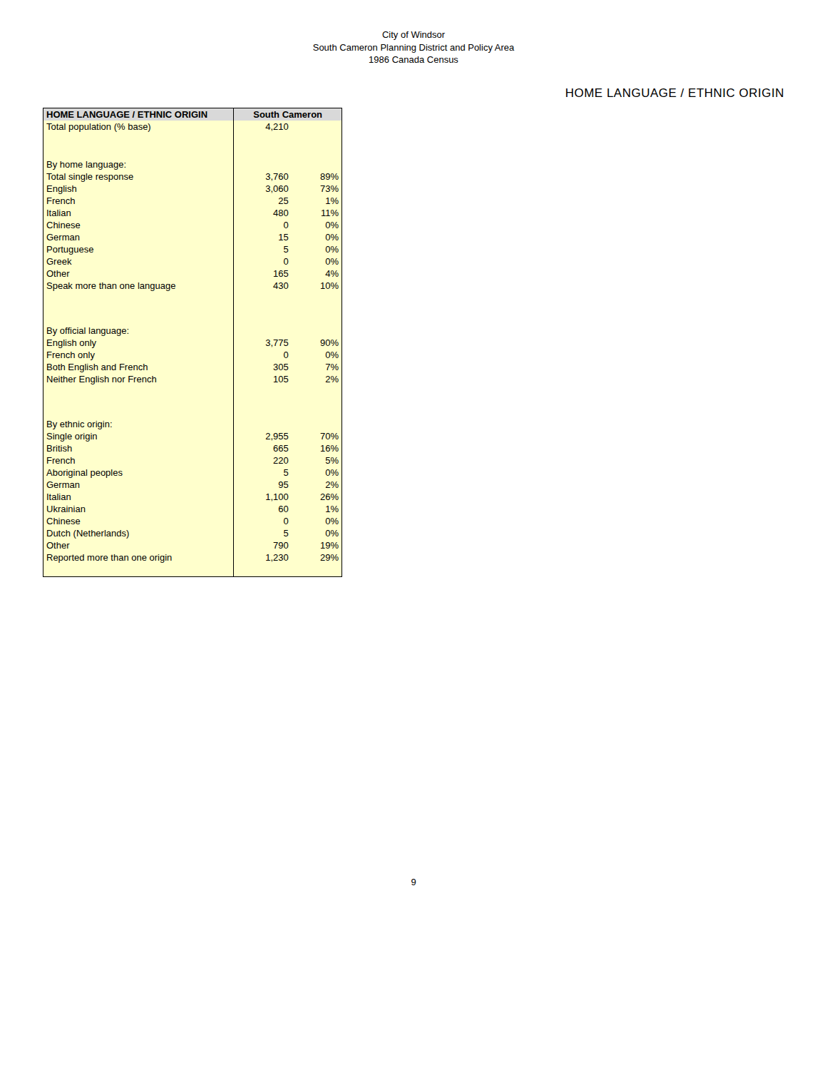City of Windsor
South Cameron Planning District and Policy Area
1986 Canada Census
HOME LANGUAGE / ETHNIC ORIGIN
| HOME LANGUAGE / ETHNIC ORIGIN | South Cameron |
| --- | --- |
| Total population (% base) | 4,210 | |
| By home language: | | |
| Total single response | 3,760 | 89% |
| English | 3,060 | 73% |
| French | 25 | 1% |
| Italian | 480 | 11% |
| Chinese | 0 | 0% |
| German | 15 | 0% |
| Portuguese | 5 | 0% |
| Greek | 0 | 0% |
| Other | 165 | 4% |
| Speak more than one language | 430 | 10% |
| By official language: | | |
| English only | 3,775 | 90% |
| French only | 0 | 0% |
| Both English and French | 305 | 7% |
| Neither English nor French | 105 | 2% |
| By ethnic origin: | | |
| Single origin | 2,955 | 70% |
| British | 665 | 16% |
| French | 220 | 5% |
| Aboriginal peoples | 5 | 0% |
| German | 95 | 2% |
| Italian | 1,100 | 26% |
| Ukrainian | 60 | 1% |
| Chinese | 0 | 0% |
| Dutch (Netherlands) | 5 | 0% |
| Other | 790 | 19% |
| Reported more than one origin | 1,230 | 29% |
9